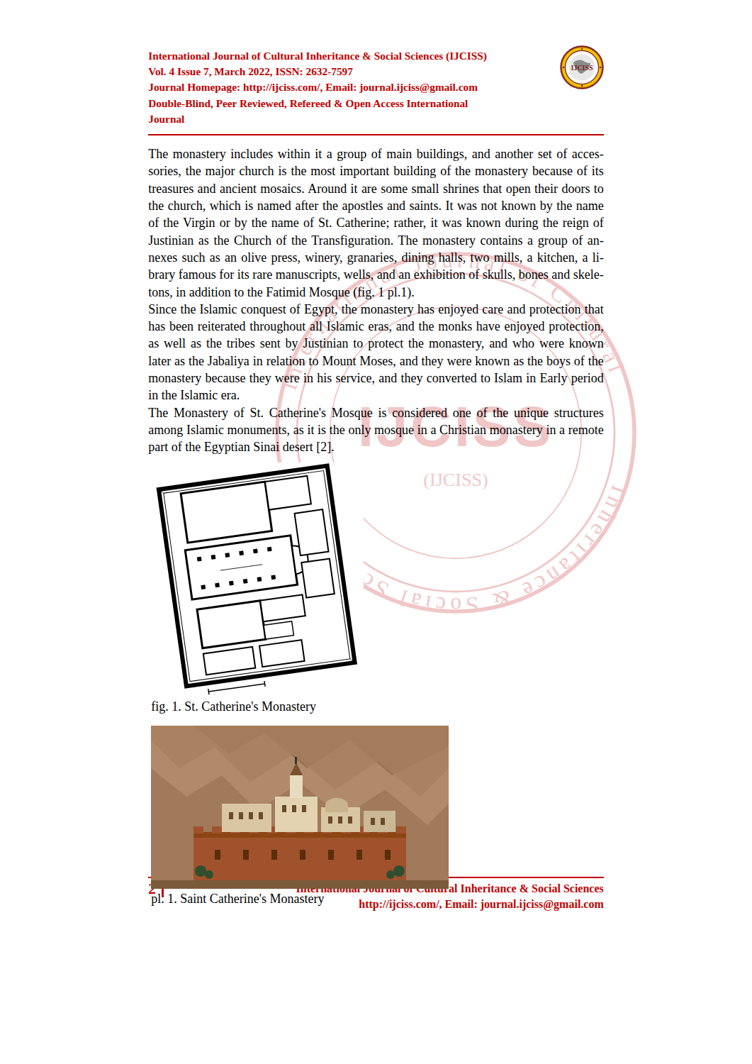International Journal of Cultural Inheritance & Social Sciences (IJCISS)
Vol. 4 Issue 7, March 2022, ISSN: 2632-7597
Journal Homepage: http://ijciss.com/, Email: journal.ijciss@gmail.com
Double-Blind, Peer Reviewed, Refereed & Open Access International Journal
IJCISS
International Journal of Cultural Inheritance & Social Sciences IJCISS (IJCISS)
The monastery includes within it a group of main buildings, and another set of accessories, the major church is the most important building of the monastery because of its treasures and ancient mosaics. Around it are some small shrines that open their doors to the church, which is named after the apostles and saints. It was not known by the name of the Virgin or by the name of St. Catherine; rather, it was known during the reign of Justinian as the Church of the Transfiguration. The monastery contains a group of annexes such as an olive press, winery, granaries, dining halls, two mills, a kitchen, a library famous for its rare manuscripts, wells, and an exhibition of skulls, bones and skeletons, in addition to the Fatimid Mosque (fig. 1 pl.1).
Since the Islamic conquest of Egypt, the monastery has enjoyed care and protection that has been reiterated throughout all Islamic eras, and the monks have enjoyed protection, as well as the tribes sent by Justinian to protect the monastery, and who were known later as the Jabaliya in relation to Mount Moses, and they were known as the boys of the monastery because they were in his service, and they converted to Islam in Early period in the Islamic era.
The Monastery of St. Catherine's Mosque is considered one of the unique structures among Islamic monuments, as it is the only mosque in a Christian monastery in a remote part of the Egyptian Sinai desert [2].
fig. 1. St. Catherine's Monastery
pl. 1. Saint Catherine's Monastery
2
International Journal of Cultural Inheritance & Social Sciences
http://ijciss.com/, Email: journal.ijciss@gmail.com